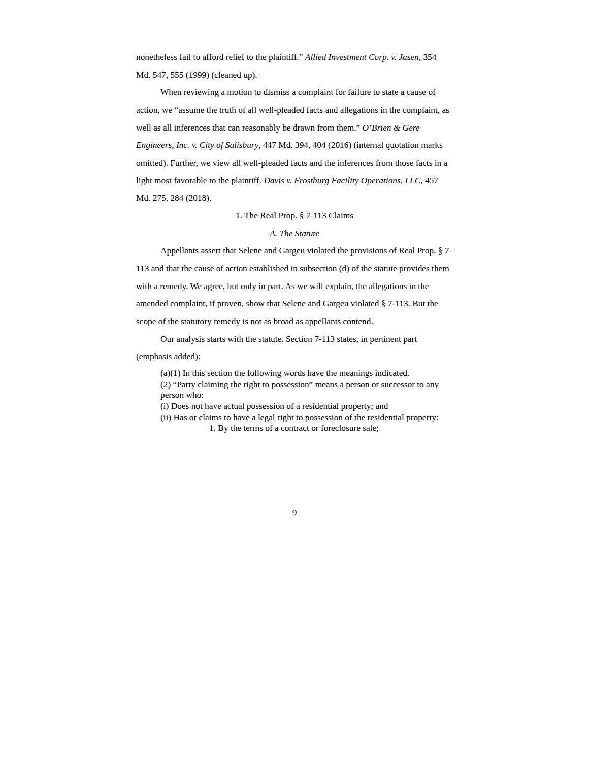nonetheless fail to afford relief to the plaintiff.” Allied Investment Corp. v. Jasen, 354 Md. 547, 555 (1999) (cleaned up).
When reviewing a motion to dismiss a complaint for failure to state a cause of action, we “assume the truth of all well-pleaded facts and allegations in the complaint, as well as all inferences that can reasonably be drawn from them.” O’Brien & Gere Engineers, Inc. v. City of Salisbury, 447 Md. 394, 404 (2016) (internal quotation marks omitted). Further, we view all well-pleaded facts and the inferences from those facts in a light most favorable to the plaintiff. Davis v. Frostburg Facility Operations, LLC, 457 Md. 275, 284 (2018).
1. The Real Prop. § 7-113 Claims
A. The Statute
Appellants assert that Selene and Gargeu violated the provisions of Real Prop. § 7-113 and that the cause of action established in subsection (d) of the statute provides them with a remedy. We agree, but only in part. As we will explain, the allegations in the amended complaint, if proven, show that Selene and Gargeu violated § 7-113. But the scope of the statutory remedy is not as broad as appellants contend.
Our analysis starts with the statute. Section 7-113 states, in pertinent part (emphasis added):
(a)(1) In this section the following words have the meanings indicated.
(2) “Party claiming the right to possession” means a person or successor to any person who:
(i) Does not have actual possession of a residential property; and
(ii) Has or claims to have a legal right to possession of the residential property:
1. By the terms of a contract or foreclosure sale;
9